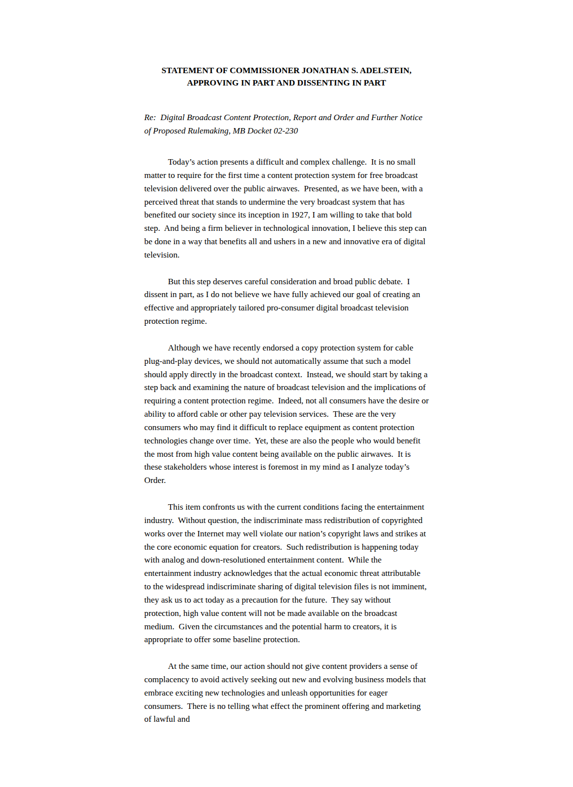Statement of Commissioner Jonathan S. Adelstein,
Approving in Part and Dissenting in Part
Re: Digital Broadcast Content Protection, Report and Order and Further Notice of Proposed Rulemaking, MB Docket 02-230
Today’s action presents a difficult and complex challenge. It is no small matter to require for the first time a content protection system for free broadcast television delivered over the public airwaves. Presented, as we have been, with a perceived threat that stands to undermine the very broadcast system that has benefited our society since its inception in 1927, I am willing to take that bold step. And being a firm believer in technological innovation, I believe this step can be done in a way that benefits all and ushers in a new and innovative era of digital television.
But this step deserves careful consideration and broad public debate. I dissent in part, as I do not believe we have fully achieved our goal of creating an effective and appropriately tailored pro-consumer digital broadcast television protection regime.
Although we have recently endorsed a copy protection system for cable plug-and-play devices, we should not automatically assume that such a model should apply directly in the broadcast context. Instead, we should start by taking a step back and examining the nature of broadcast television and the implications of requiring a content protection regime. Indeed, not all consumers have the desire or ability to afford cable or other pay television services. These are the very consumers who may find it difficult to replace equipment as content protection technologies change over time. Yet, these are also the people who would benefit the most from high value content being available on the public airwaves. It is these stakeholders whose interest is foremost in my mind as I analyze today’s Order.
This item confronts us with the current conditions facing the entertainment industry. Without question, the indiscriminate mass redistribution of copyrighted works over the Internet may well violate our nation’s copyright laws and strikes at the core economic equation for creators. Such redistribution is happening today with analog and down-resolutioned entertainment content. While the entertainment industry acknowledges that the actual economic threat attributable to the widespread indiscriminate sharing of digital television files is not imminent, they ask us to act today as a precaution for the future. They say without protection, high value content will not be made available on the broadcast medium. Given the circumstances and the potential harm to creators, it is appropriate to offer some baseline protection.
At the same time, our action should not give content providers a sense of complacency to avoid actively seeking out new and evolving business models that embrace exciting new technologies and unleash opportunities for eager consumers. There is no telling what effect the prominent offering and marketing of lawful and